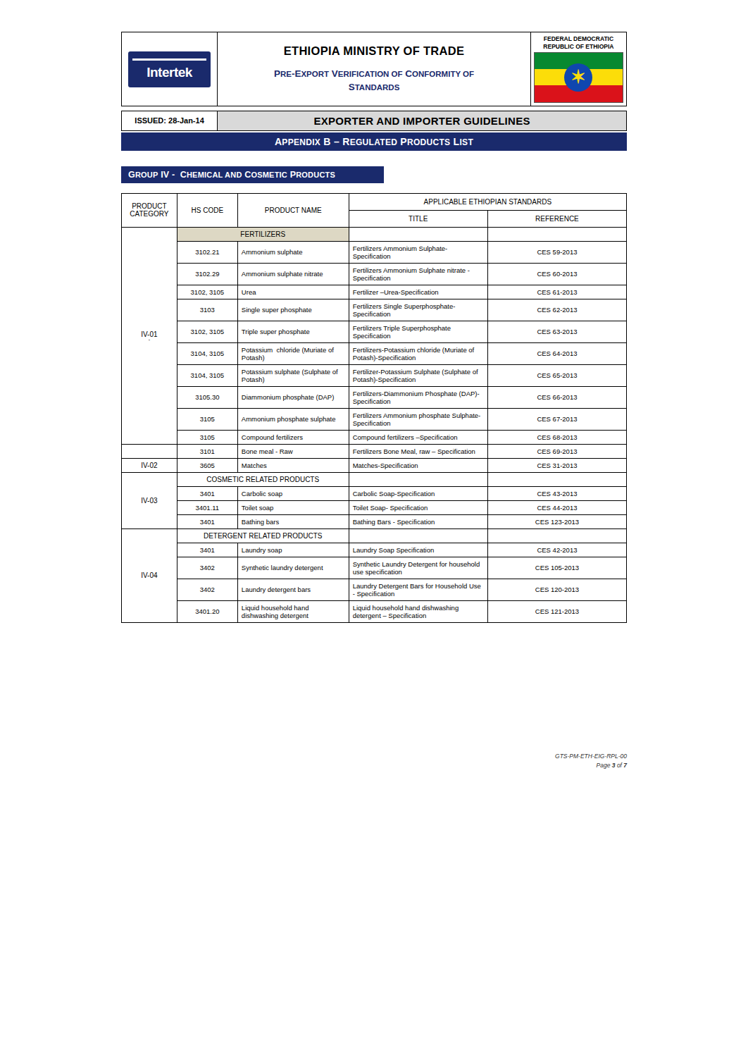| Intertek | ETHIOPIA MINISTRY OF TRADE P RE -E XPORT V ERIFICATION OF C ONFORMITY OF S TANDARDS | FEDERAL DEMOCRATIC REPUBLIC OF ETHIOPIA ✶ |
| ISSUED: 28-Jan-14 | EXPORTER AND IMPORTER GUIDELINES |
APPENDIX B – REGULATED PRODUCTS LIST
GROUP IV - CHEMICAL AND COSMETIC PRODUCTS
| PRODUCT CATEGORY | HS CODE | PRODUCT NAME | APPLICABLE ETHIOPIAN STANDARDS |
| --- | --- | --- | --- |
| TITLE | REFERENCE |
| IV-01 - | FERTILIZERS | | |
| 3102.21 | Ammonium sulphate | Fertilizers Ammonium Sulphate-Specification | CES 59-2013 |
| 3102.29 | Ammonium sulphate nitrate | Fertilizers Ammonium Sulphate nitrate - Specification | CES 60-2013 |
| 3102, 3105 | Urea | Fertilizer –Urea-Specification | CES 61-2013 |
| 3103 | Single super phosphate | Fertilizers Single Superphosphate-Specification | CES 62-2013 |
| 3102, 3105 | Triple super phosphate | Fertilizers Triple Superphosphate Specification | CES 63-2013 |
| 3104, 3105 | Potassium chloride (Muriate of Potash) | Fertilizers-Potassium chloride (Muriate of Potash)-Specification | CES 64-2013 |
| 3104, 3105 | Potassium sulphate (Sulphate of Potash) | Fertilizer-Potassium Sulphate (Sulphate of Potash)-Specification | CES 65-2013 |
| 3105.30 | Diammonium phosphate (DAP) | Fertilizers-Diammonium Phosphate (DAP)-Specification | CES 66-2013 |
| 3105 | Ammonium phosphate sulphate | Fertilizers Ammonium phosphate Sulphate-Specification | CES 67-2013 |
| 3105 | Compound fertilizers | Compound fertilizers –Specification | CES 68-2013 |
| | 3101 | Bone meal - Raw | Fertilizers Bone Meal, raw – Specification | CES 69-2013 |
| IV-02 | 3605 | Matches | Matches-Specification | CES 31-2013 |
| IV-03 | COSMETIC RELATED PRODUCTS | | |
| 3401 | Carbolic soap | Carbolic Soap-Specification | CES 43-2013 |
| 3401.11 | Toilet soap | Toilet Soap- Specification | CES 44-2013 |
| 3401 | Bathing bars | Bathing Bars - Specification | CES 123-2013 |
| IV-04 | DETERGENT RELATED PRODUCTS | | |
| 3401 | Laundry soap | Laundry Soap Specification | CES 42-2013 |
| 3402 | Synthetic laundry detergent | Synthetic Laundry Detergent for household use specification | CES 105-2013 |
| 3402 | Laundry detergent bars | Laundry Detergent Bars for Household Use - Specification | CES 120-2013 |
| 3401.20 | Liquid household hand dishwashing detergent | Liquid household hand dishwashing detergent – Specification | CES 121-2013 |
GTS-PM-ETH-EIG-RPL-00
Page 3 of 7